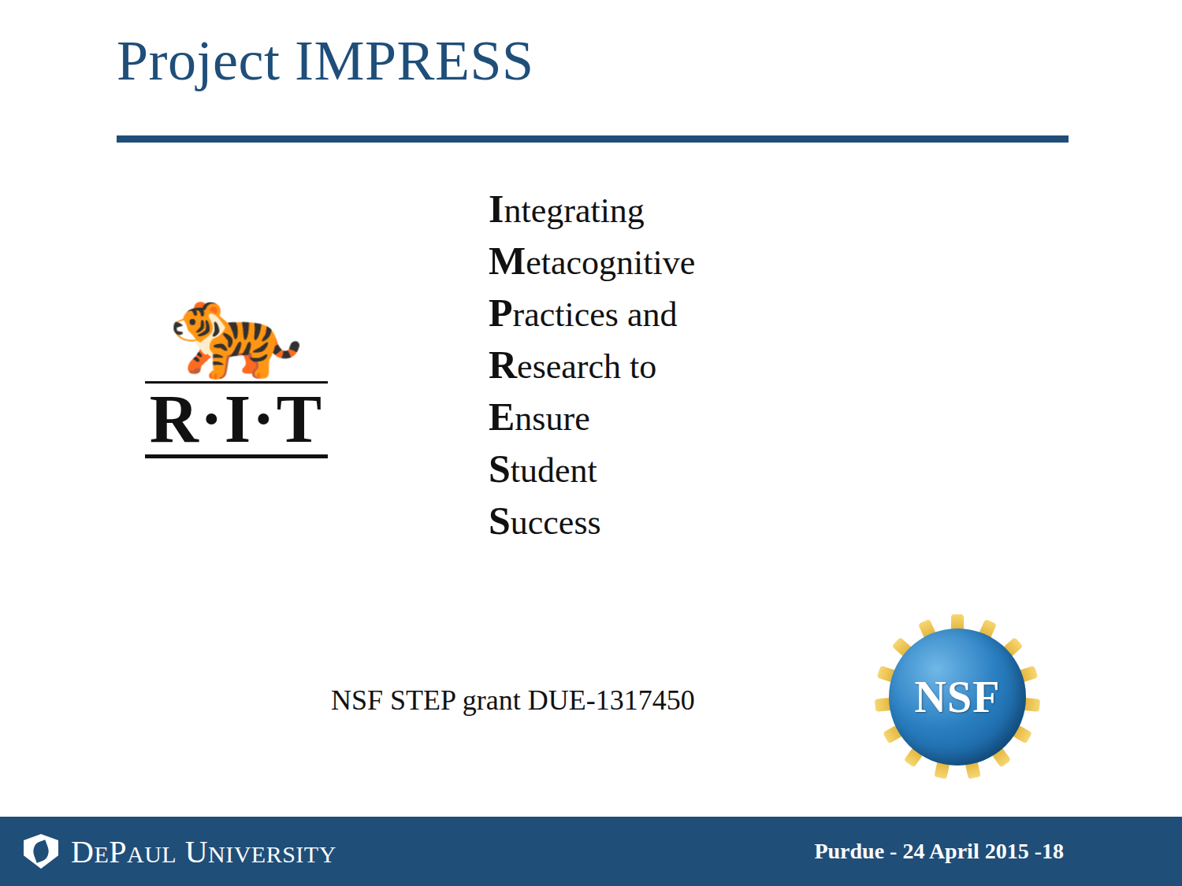Project IMPRESS
🐅 R·I·T
Integrating
Metacognitive
Practices and
Research to
Ensure
Student
Success
NSF STEP grant DUE-1317450
NSF
DEPAUL UNIVERSITY
Purdue - 24 April 2015 -18